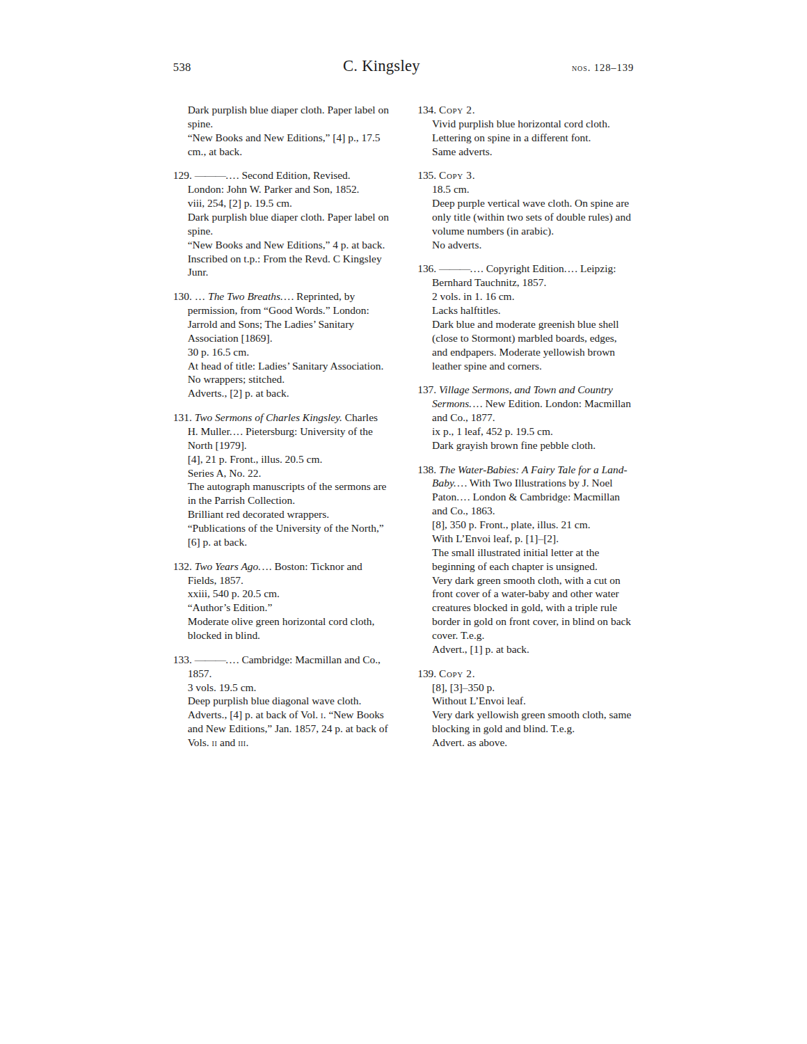538 C. Kingsley nos. 128–139
Dark purplish blue diaper cloth. Paper label on spine.
“New Books and New Editions,” [4] p., 17.5 cm., at back.
129. ———. . . . Second Edition, Revised. London: John W. Parker and Son, 1852.
viii, 254, [2] p. 19.5 cm.
Dark purplish blue diaper cloth. Paper label on spine.
“New Books and New Editions,” 4 p. at back.
Inscribed on t.p.: From the Revd. C Kingsley Junr.
130. … The Two Breaths. . . . Reprinted, by permission, from “Good Words.” London: Jarrold and Sons; The Ladies’ Sanitary Association [1869].
30 p. 16.5 cm.
At head of title: Ladies’ Sanitary Association.
No wrappers; stitched.
Adverts., [2] p. at back.
131. Two Sermons of Charles Kingsley. Charles H. Muller. . . . Pietersburg: University of the North [1979].
[4], 21 p. Front., illus. 20.5 cm.
Series A, No. 22.
The autograph manuscripts of the sermons are in the Parrish Collection.
Brilliant red decorated wrappers.
“Publications of the University of the North,” [6] p. at back.
132. Two Years Ago. . . . Boston: Ticknor and Fields, 1857.
xxiii, 540 p. 20.5 cm.
“Author’s Edition.”
Moderate olive green horizontal cord cloth, blocked in blind.
133. ———. . . . Cambridge: Macmillan and Co., 1857.
3 vols. 19.5 cm.
Deep purplish blue diagonal wave cloth.
Adverts., [4] p. at back of Vol. i. “New Books and New Editions,” Jan. 1857, 24 p. at back of Vols. ii and iii.
134. Copy 2.
Vivid purplish blue horizontal cord cloth.
Lettering on spine in a different font.
Same adverts.
135. Copy 3.
18.5 cm.
Deep purple vertical wave cloth. On spine are only title (within two sets of double rules) and volume numbers (in arabic).
No adverts.
136. ———. . . . Copyright Edition. . . . Leipzig: Bernhard Tauchnitz, 1857.
2 vols. in 1. 16 cm.
Lacks halftitles.
Dark blue and moderate greenish blue shell (close to Stormont) marbled boards, edges, and endpapers. Moderate yellowish brown leather spine and corners.
137. Village Sermons, and Town and Country Sermons. . . . New Edition. London: Macmillan and Co., 1877.
ix p., 1 leaf, 452 p. 19.5 cm.
Dark grayish brown fine pebble cloth.
138. The Water-Babies: A Fairy Tale for a Land-Baby. . . . With Two Illustrations by J. Noel Paton. . . . London & Cambridge: Macmillan and Co., 1863.
[8], 350 p. Front., plate, illus. 21 cm.
With L’Envoi leaf, p. [1]–[2].
The small illustrated initial letter at the beginning of each chapter is unsigned.
Very dark green smooth cloth, with a cut on front cover of a water-baby and other water creatures blocked in gold, with a triple rule border in gold on front cover, in blind on back cover. T.e.g.
Advert., [1] p. at back.
139. Copy 2.
[8], [3]–350 p.
Without L’Envoi leaf.
Very dark yellowish green smooth cloth, same blocking in gold and blind. T.e.g.
Advert. as above.